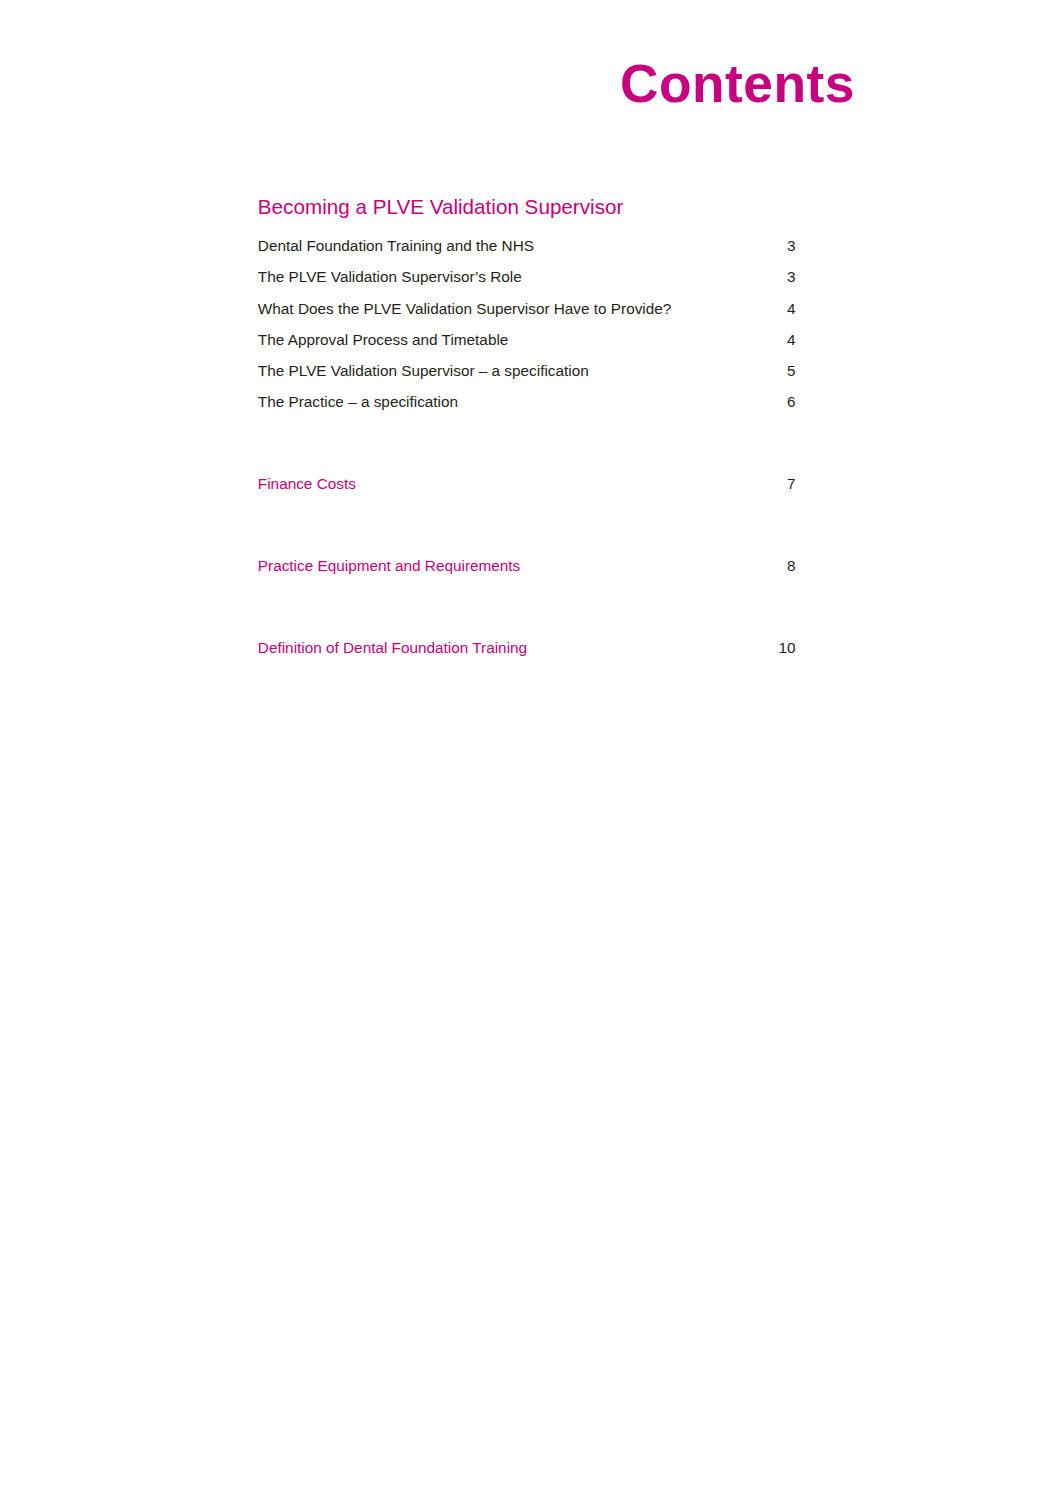Contents
Becoming a PLVE Validation Supervisor
| Dental Foundation Training and the NHS | 3 |
| The PLVE Validation Supervisor’s Role | 3 |
| What Does the PLVE Validation Supervisor Have to Provide? | 4 |
| The Approval Process and Timetable | 4 |
| The PLVE Validation Supervisor – a specification | 5 |
| The Practice – a specification | 6 |
| Finance Costs | 7 |
| Practice Equipment and Requirements | 8 |
| Definition of Dental Foundation Training | 10 |